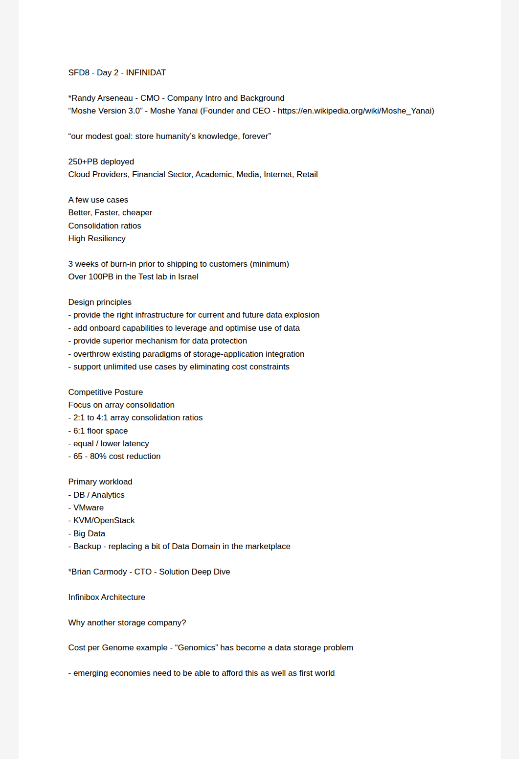SFD8 - Day 2 - INFINIDAT
*Randy Arseneau - CMO - Company Intro and Background
“Moshe Version 3.0” - Moshe Yanai (Founder and CEO - https://en.wikipedia.org/wiki/Moshe_Yanai)
“our modest goal: store humanity’s knowledge, forever”
250+PB deployed
Cloud Providers, Financial Sector, Academic, Media, Internet, Retail
A few use cases
Better, Faster, cheaper
Consolidation ratios
High Resiliency
3 weeks of burn-in prior to shipping to customers (minimum)
Over 100PB in the Test lab in Israel
Design principles
- provide the right infrastructure for current and future data explosion
- add onboard capabilities to leverage and optimise use of data
- provide superior mechanism for data protection
- overthrow existing paradigms of storage-application integration
- support unlimited use cases by eliminating cost constraints
Competitive Posture
Focus on array consolidation
- 2:1 to 4:1 array consolidation ratios
- 6:1 floor space
- equal / lower latency
- 65 - 80% cost reduction
Primary workload
- DB / Analytics
- VMware
- KVM/OpenStack
- Big Data
- Backup - replacing a bit of Data Domain in the marketplace
*Brian Carmody - CTO - Solution Deep Dive
Infinibox Architecture
Why another storage company?
Cost per Genome example - “Genomics” has become a data storage problem
- emerging economies need to be able to afford this as well as first world